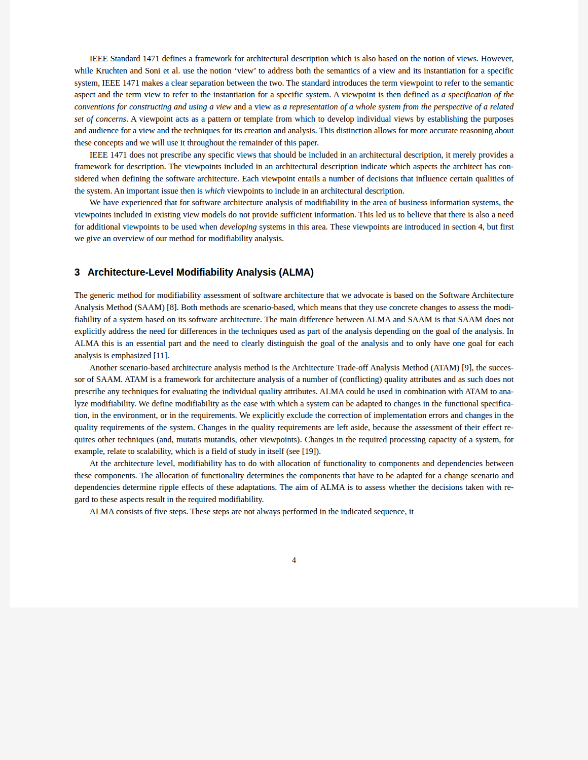IEEE Standard 1471 defines a framework for architectural description which is also based on the notion of views. However, while Kruchten and Soni et al. use the notion ‘view’ to address both the semantics of a view and its instantiation for a specific system, IEEE 1471 makes a clear separation between the two. The standard introduces the term viewpoint to refer to the semantic aspect and the term view to refer to the instantiation for a specific system. A viewpoint is then defined as a specification of the conventions for constructing and using a view and a view as a representation of a whole system from the perspective of a related set of concerns. A viewpoint acts as a pattern or template from which to develop individual views by establishing the purposes and audience for a view and the techniques for its creation and analysis. This distinction allows for more accurate reasoning about these concepts and we will use it throughout the remainder of this paper.
IEEE 1471 does not prescribe any specific views that should be included in an architectural description, it merely provides a framework for description. The viewpoints included in an architectural description indicate which aspects the architect has considered when defining the software architecture. Each viewpoint entails a number of decisions that influence certain qualities of the system. An important issue then is which viewpoints to include in an architectural description.
We have experienced that for software architecture analysis of modifiability in the area of business information systems, the viewpoints included in existing view models do not provide sufficient information. This led us to believe that there is also a need for additional viewpoints to be used when developing systems in this area. These viewpoints are introduced in section 4, but first we give an overview of our method for modifiability analysis.
3 Architecture-Level Modifiability Analysis (ALMA)
The generic method for modifiability assessment of software architecture that we advocate is based on the Software Architecture Analysis Method (SAAM) [8]. Both methods are scenario-based, which means that they use concrete changes to assess the modifiability of a system based on its software architecture. The main difference between ALMA and SAAM is that SAAM does not explicitly address the need for differences in the techniques used as part of the analysis depending on the goal of the analysis. In ALMA this is an essential part and the need to clearly distinguish the goal of the analysis and to only have one goal for each analysis is emphasized [11].
Another scenario-based architecture analysis method is the Architecture Trade-off Analysis Method (ATAM) [9], the successor of SAAM. ATAM is a framework for architecture analysis of a number of (conflicting) quality attributes and as such does not prescribe any techniques for evaluating the individual quality attributes. ALMA could be used in combination with ATAM to analyze modifiability. We define modifiability as the ease with which a system can be adapted to changes in the functional specification, in the environment, or in the requirements. We explicitly exclude the correction of implementation errors and changes in the quality requirements of the system. Changes in the quality requirements are left aside, because the assessment of their effect requires other techniques (and, mutatis mutandis, other viewpoints). Changes in the required processing capacity of a system, for example, relate to scalability, which is a field of study in itself (see [19]).
At the architecture level, modifiability has to do with allocation of functionality to components and dependencies between these components. The allocation of functionality determines the components that have to be adapted for a change scenario and dependencies determine ripple effects of these adaptations. The aim of ALMA is to assess whether the decisions taken with regard to these aspects result in the required modifiability.
ALMA consists of five steps. These steps are not always performed in the indicated sequence, it
4